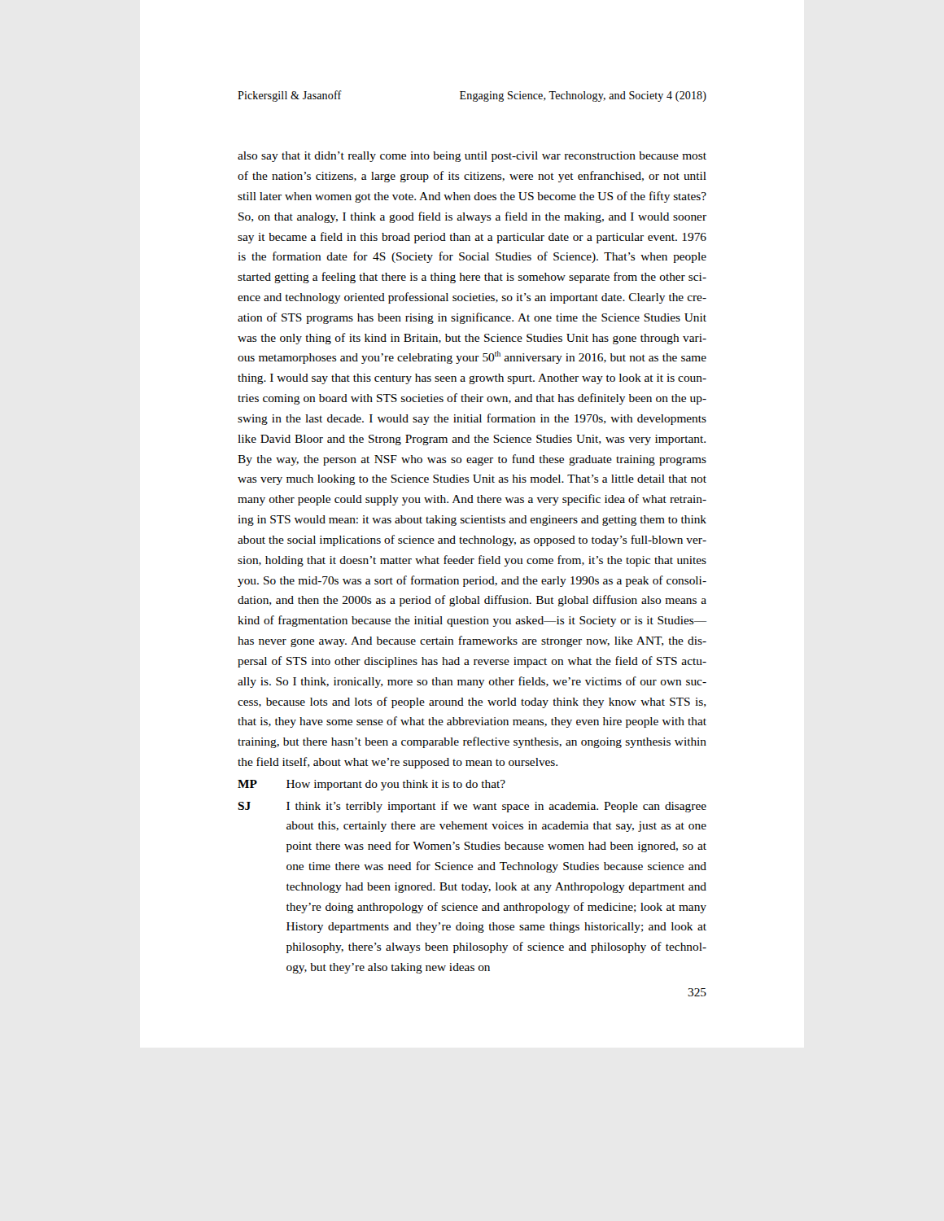Pickersgill & Jasanoff Engaging Science, Technology, and Society 4 (2018)
also say that it didn’t really come into being until post-civil war reconstruction because most of the nation’s citizens, a large group of its citizens, were not yet enfranchised, or not until still later when women got the vote. And when does the US become the US of the fifty states? So, on that analogy, I think a good field is always a field in the making, and I would sooner say it became a field in this broad period than at a particular date or a particular event. 1976 is the formation date for 4S (Society for Social Studies of Science). That’s when people started getting a feeling that there is a thing here that is somehow separate from the other science and technology oriented professional societies, so it’s an important date. Clearly the creation of STS programs has been rising in significance. At one time the Science Studies Unit was the only thing of its kind in Britain, but the Science Studies Unit has gone through various metamorphoses and you’re celebrating your 50th anniversary in 2016, but not as the same thing. I would say that this century has seen a growth spurt. Another way to look at it is countries coming on board with STS societies of their own, and that has definitely been on the upswing in the last decade. I would say the initial formation in the 1970s, with developments like David Bloor and the Strong Program and the Science Studies Unit, was very important. By the way, the person at NSF who was so eager to fund these graduate training programs was very much looking to the Science Studies Unit as his model. That’s a little detail that not many other people could supply you with. And there was a very specific idea of what retraining in STS would mean: it was about taking scientists and engineers and getting them to think about the social implications of science and technology, as opposed to today’s full-blown version, holding that it doesn’t matter what feeder field you come from, it’s the topic that unites you. So the mid-70s was a sort of formation period, and the early 1990s as a peak of consolidation, and then the 2000s as a period of global diffusion. But global diffusion also means a kind of fragmentation because the initial question you asked—is it Society or is it Studies—has never gone away. And because certain frameworks are stronger now, like ANT, the dispersal of STS into other disciplines has had a reverse impact on what the field of STS actually is. So I think, ironically, more so than many other fields, we’re victims of our own success, because lots and lots of people around the world today think they know what STS is, that is, they have some sense of what the abbreviation means, they even hire people with that training, but there hasn’t been a comparable reflective synthesis, an ongoing synthesis within the field itself, about what we’re supposed to mean to ourselves.
MP
How important do you think it is to do that?
SJ
I think it’s terribly important if we want space in academia. People can disagree about this, certainly there are vehement voices in academia that say, just as at one point there was need for Women’s Studies because women had been ignored, so at one time there was need for Science and Technology Studies because science and technology had been ignored. But today, look at any Anthropology department and they’re doing anthropology of science and anthropology of medicine; look at many History departments and they’re doing those same things historically; and look at philosophy, there’s always been philosophy of science and philosophy of technology, but they’re also taking new ideas on
325